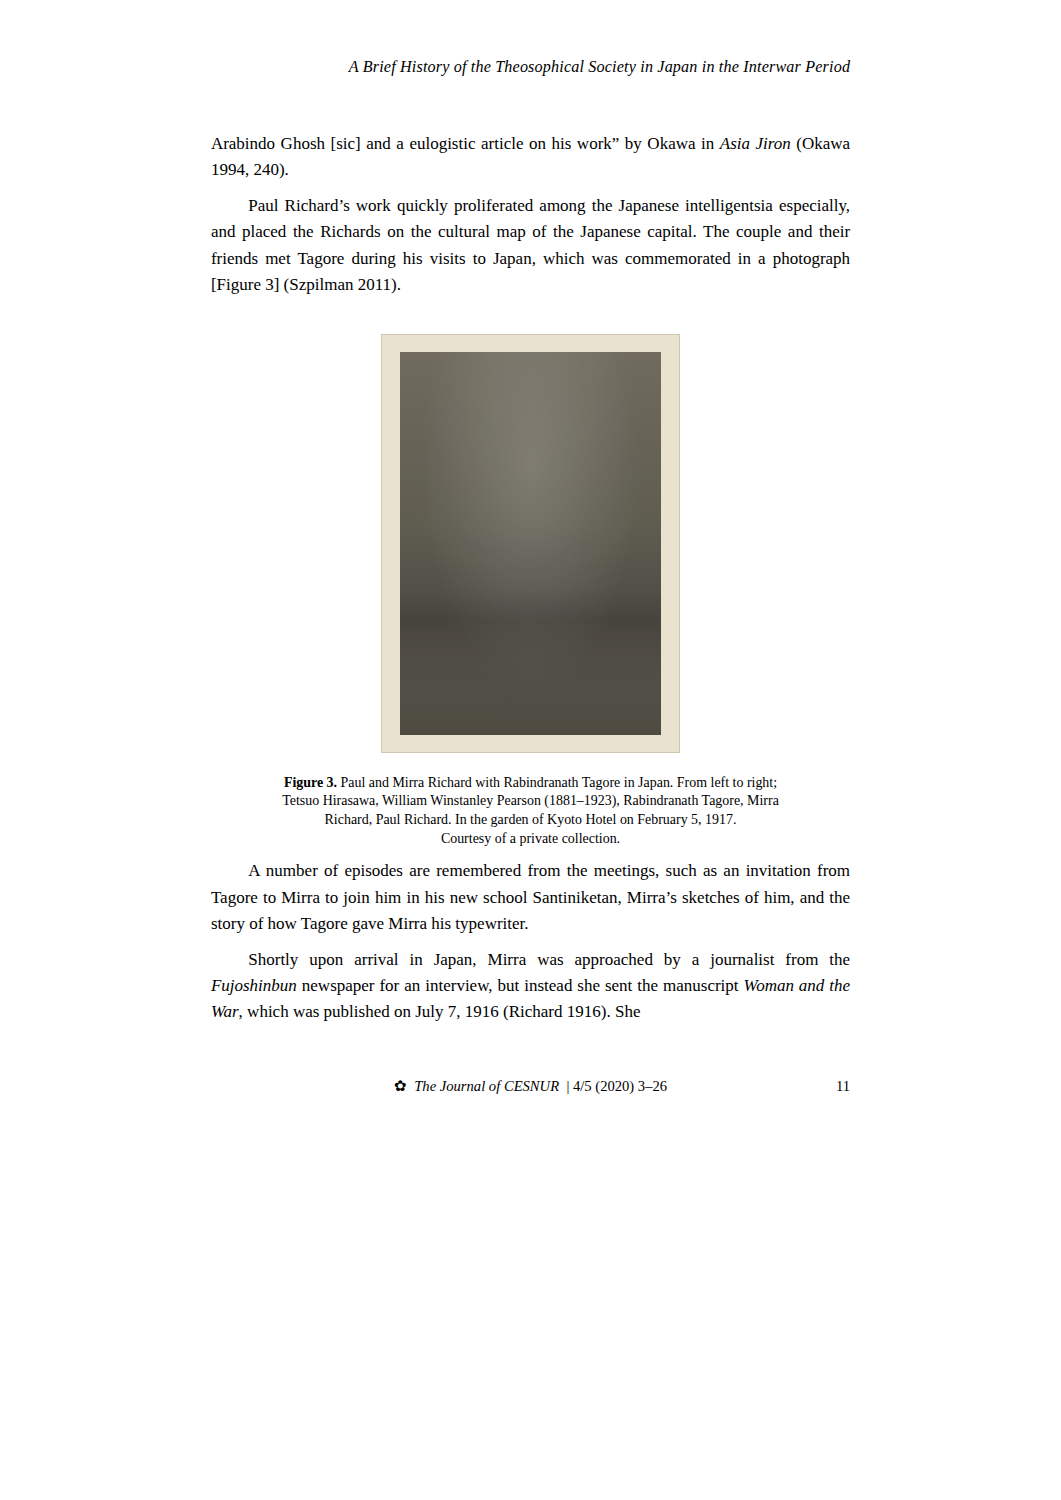A Brief History of the Theosophical Society in Japan in the Interwar Period
Arabindo Ghosh [sic] and a eulogistic article on his work” by Okawa in Asia Jiron (Okawa 1994, 240).
Paul Richard’s work quickly proliferated among the Japanese intelligentsia especially, and placed the Richards on the cultural map of the Japanese capital. The couple and their friends met Tagore during his visits to Japan, which was commemorated in a photograph [Figure 3] (Szpilman 2011).
Figure 3. Paul and Mirra Richard with Rabindranath Tagore in Japan. From left to right;
Tetsuo Hirasawa, William Winstanley Pearson (1881–1923), Rabindranath Tagore, Mirra
Richard, Paul Richard. In the garden of Kyoto Hotel on February 5, 1917.
Courtesy of a private collection.
A number of episodes are remembered from the meetings, such as an invitation from Tagore to Mirra to join him in his new school Santiniketan, Mirra’s sketches of him, and the story of how Tagore gave Mirra his typewriter.
Shortly upon arrival in Japan, Mirra was approached by a journalist from the Fujoshinbun newspaper for an interview, but instead she sent the manuscript Woman and the War, which was published on July 7, 1916 (Richard 1916). She
✿ The Journal of CESNUR | 4/5 (2020) 3–26 11